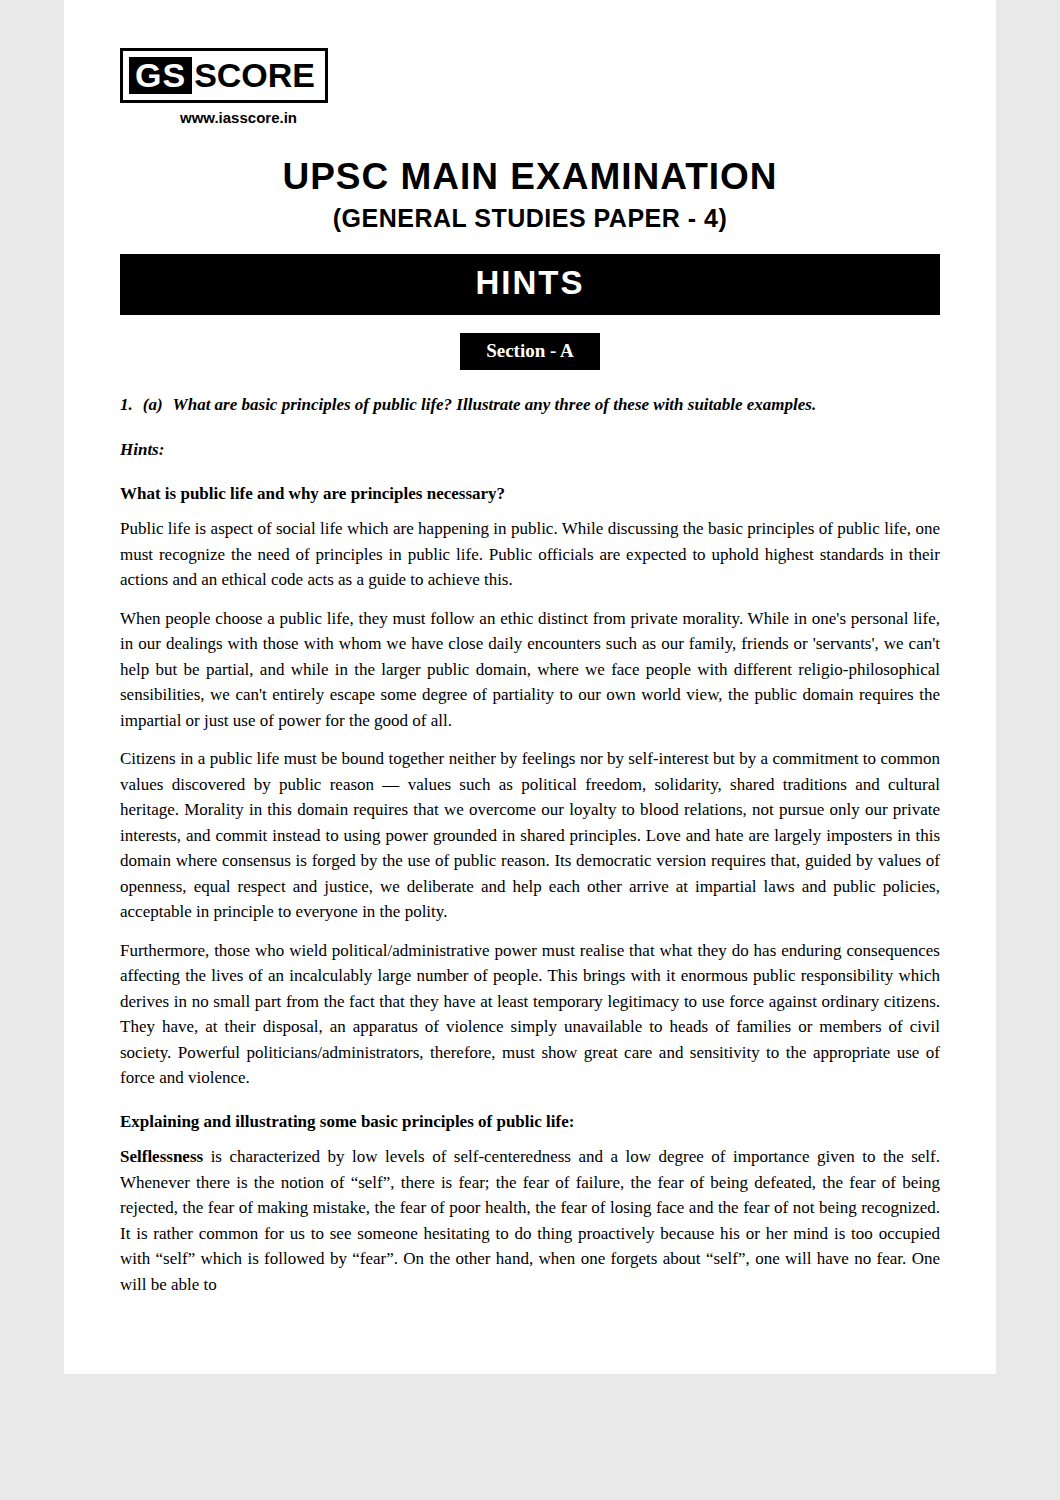GS SCORE
www.iasscore.in
UPSC MAIN EXAMINATION
(GENERAL STUDIES PAPER - 4)
HINTS
Section - A
1. (a) What are basic principles of public life? Illustrate any three of these with suitable examples.
Hints:
What is public life and why are principles necessary?
Public life is aspect of social life which are happening in public. While discussing the basic principles of public life, one must recognize the need of principles in public life. Public officials are expected to uphold highest standards in their actions and an ethical code acts as a guide to achieve this.
When people choose a public life, they must follow an ethic distinct from private morality. While in one's personal life, in our dealings with those with whom we have close daily encounters such as our family, friends or 'servants', we can't help but be partial, and while in the larger public domain, where we face people with different religio-philosophical sensibilities, we can't entirely escape some degree of partiality to our own world view, the public domain requires the impartial or just use of power for the good of all.
Citizens in a public life must be bound together neither by feelings nor by self-interest but by a commitment to common values discovered by public reason — values such as political freedom, solidarity, shared traditions and cultural heritage. Morality in this domain requires that we overcome our loyalty to blood relations, not pursue only our private interests, and commit instead to using power grounded in shared principles. Love and hate are largely imposters in this domain where consensus is forged by the use of public reason. Its democratic version requires that, guided by values of openness, equal respect and justice, we deliberate and help each other arrive at impartial laws and public policies, acceptable in principle to everyone in the polity.
Furthermore, those who wield political/administrative power must realise that what they do has enduring consequences affecting the lives of an incalculably large number of people. This brings with it enormous public responsibility which derives in no small part from the fact that they have at least temporary legitimacy to use force against ordinary citizens. They have, at their disposal, an apparatus of violence simply unavailable to heads of families or members of civil society. Powerful politicians/administrators, therefore, must show great care and sensitivity to the appropriate use of force and violence.
Explaining and illustrating some basic principles of public life:
Selflessness is characterized by low levels of self-centeredness and a low degree of importance given to the self. Whenever there is the notion of “self”, there is fear; the fear of failure, the fear of being defeated, the fear of being rejected, the fear of making mistake, the fear of poor health, the fear of losing face and the fear of not being recognized. It is rather common for us to see someone hesitating to do thing proactively because his or her mind is too occupied with “self” which is followed by “fear”. On the other hand, when one forgets about “self”, one will have no fear. One will be able to